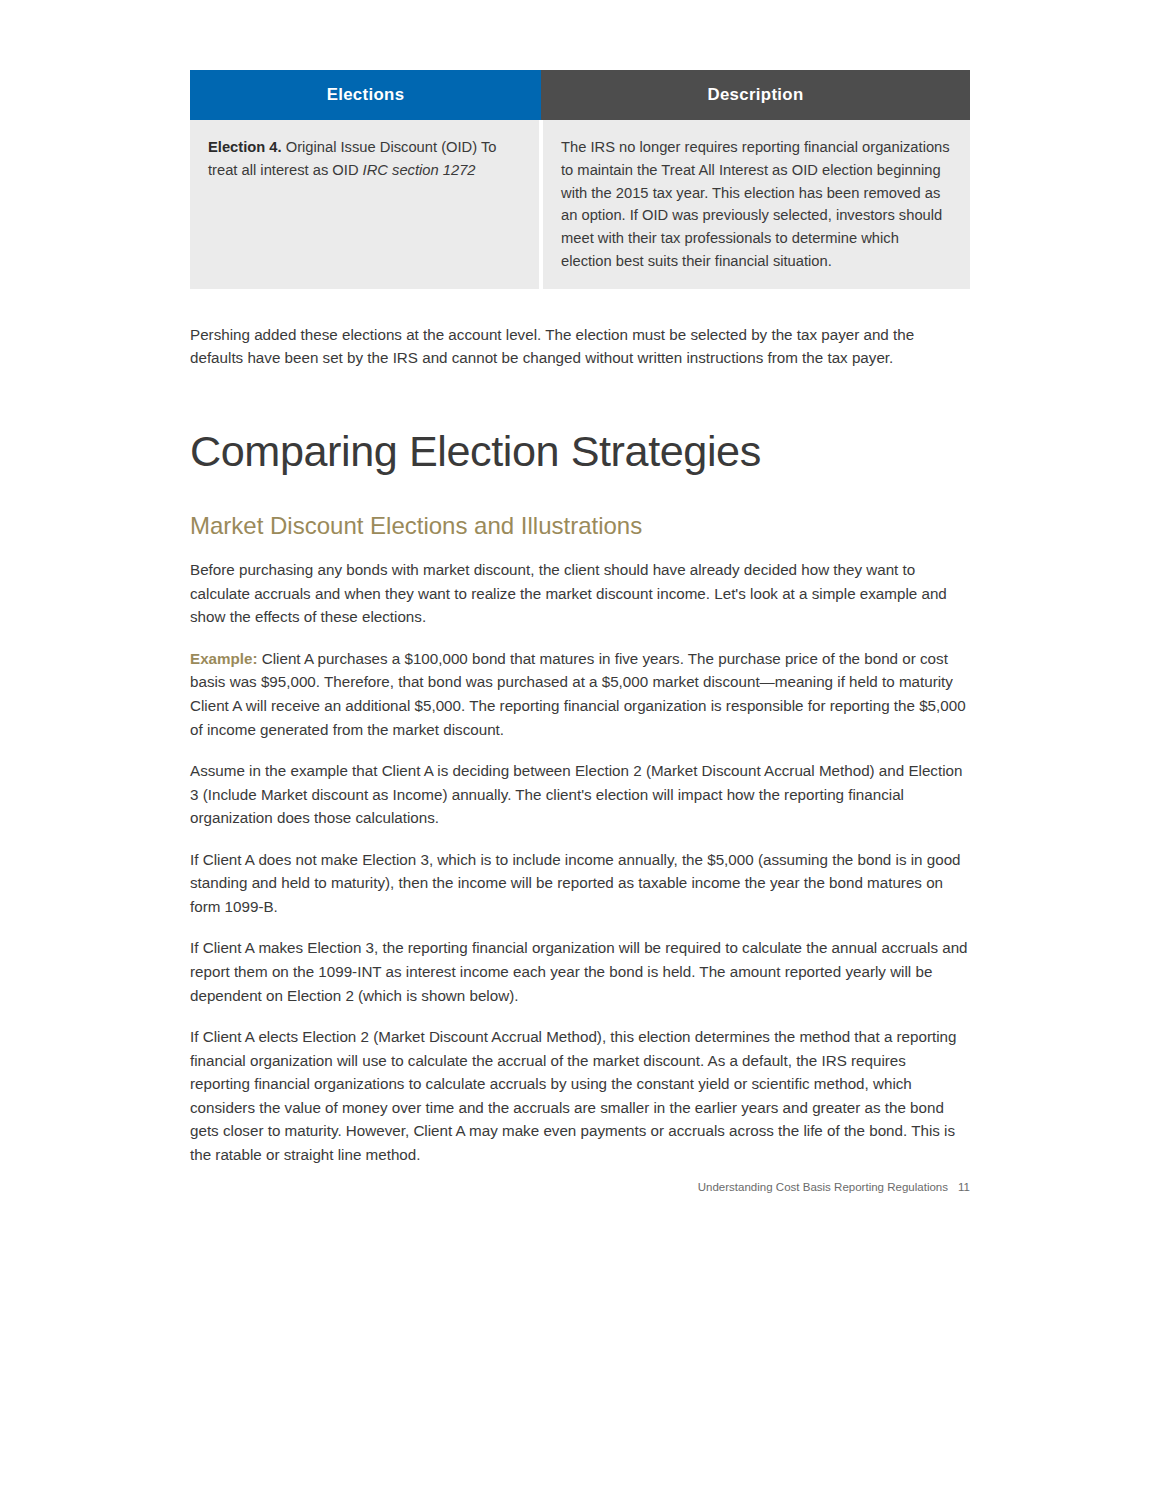| Elections | Description |
| --- | --- |
| Election 4. Original Issue Discount (OID) To treat all interest as OID IRC section 1272 | The IRS no longer requires reporting financial organizations to maintain the Treat All Interest as OID election beginning with the 2015 tax year. This election has been removed as an option. If OID was previously selected, investors should meet with their tax professionals to determine which election best suits their financial situation. |
Pershing added these elections at the account level. The election must be selected by the tax payer and the defaults have been set by the IRS and cannot be changed without written instructions from the tax payer.
Comparing Election Strategies
Market Discount Elections and Illustrations
Before purchasing any bonds with market discount, the client should have already decided how they want to calculate accruals and when they want to realize the market discount income. Let's look at a simple example and show the effects of these elections.
Example: Client A purchases a $100,000 bond that matures in five years. The purchase price of the bond or cost basis was $95,000. Therefore, that bond was purchased at a $5,000 market discount—meaning if held to maturity Client A will receive an additional $5,000. The reporting financial organization is responsible for reporting the $5,000 of income generated from the market discount.
Assume in the example that Client A is deciding between Election 2 (Market Discount Accrual Method) and Election 3 (Include Market discount as Income) annually. The client's election will impact how the reporting financial organization does those calculations.
If Client A does not make Election 3, which is to include income annually, the $5,000 (assuming the bond is in good standing and held to maturity), then the income will be reported as taxable income the year the bond matures on form 1099-B.
If Client A makes Election 3, the reporting financial organization will be required to calculate the annual accruals and report them on the 1099-INT as interest income each year the bond is held. The amount reported yearly will be dependent on Election 2 (which is shown below).
If Client A elects Election 2 (Market Discount Accrual Method), this election determines the method that a reporting financial organization will use to calculate the accrual of the market discount. As a default, the IRS requires reporting financial organizations to calculate accruals by using the constant yield or scientific method, which considers the value of money over time and the accruals are smaller in the earlier years and greater as the bond gets closer to maturity. However, Client A may make even payments or accruals across the life of the bond. This is the ratable or straight line method.
Understanding Cost Basis Reporting Regulations11